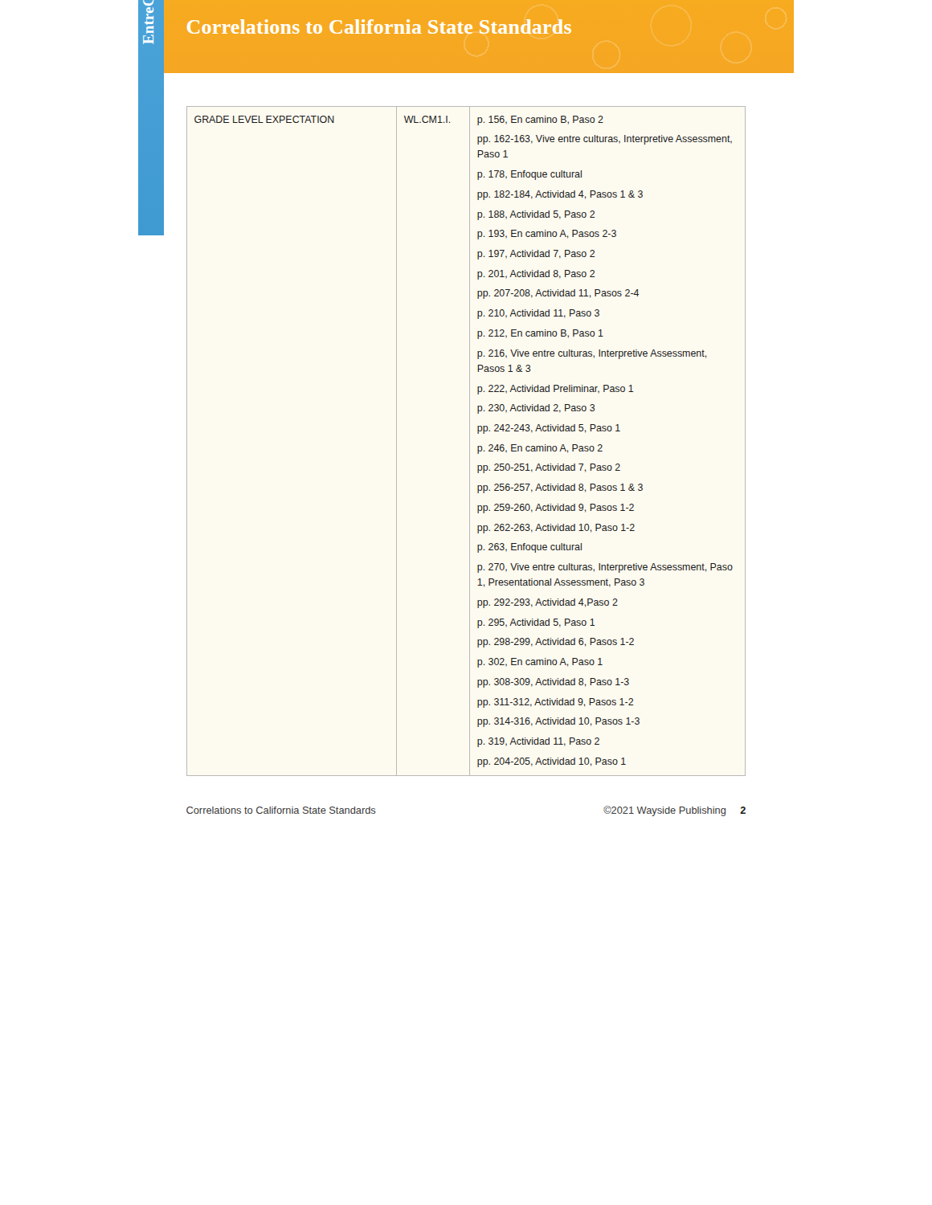Correlations to California State Standards
EntreCulturas 3
| GRADE LEVEL EXPECTATION | WL.CM1.I. | p. 156, En camino B, Paso 2 pp. 162-163, Vive entre culturas, Interpretive Assessment, Paso 1 p. 178, Enfoque cultural pp. 182-184, Actividad 4, Pasos 1 & 3 p. 188, Actividad 5, Paso 2 p. 193, En camino A, Pasos 2-3 p. 197, Actividad 7, Paso 2 p. 201, Actividad 8, Paso 2 pp. 207-208, Actividad 11, Pasos 2-4 p. 210, Actividad 11, Paso 3 p. 212, En camino B, Paso 1 p. 216, Vive entre culturas, Interpretive Assessment, Pasos 1 & 3 p. 222, Actividad Preliminar, Paso 1 p. 230, Actividad 2, Paso 3 pp. 242-243, Actividad 5, Paso 1 p. 246, En camino A, Paso 2 pp. 250-251, Actividad 7, Paso 2 pp. 256-257, Actividad 8, Pasos 1 & 3 pp. 259-260, Actividad 9, Pasos 1-2 pp. 262-263, Actividad 10, Paso 1-2 p. 263, Enfoque cultural p. 270, Vive entre culturas, Interpretive Assessment, Paso 1, Presentational Assessment, Paso 3 pp. 292-293, Actividad 4,Paso 2 p. 295, Actividad 5, Paso 1 pp. 298-299, Actividad 6, Pasos 1-2 p. 302, En camino A, Paso 1 pp. 308-309, Actividad 8, Paso 1-3 pp. 311-312, Actividad 9, Pasos 1-2 pp. 314-316, Actividad 10, Pasos 1-3 p. 319, Actividad 11, Paso 2 pp. 204-205, Actividad 10, Paso 1 |
Correlations to California State Standards
©2021 Wayside Publishing 2